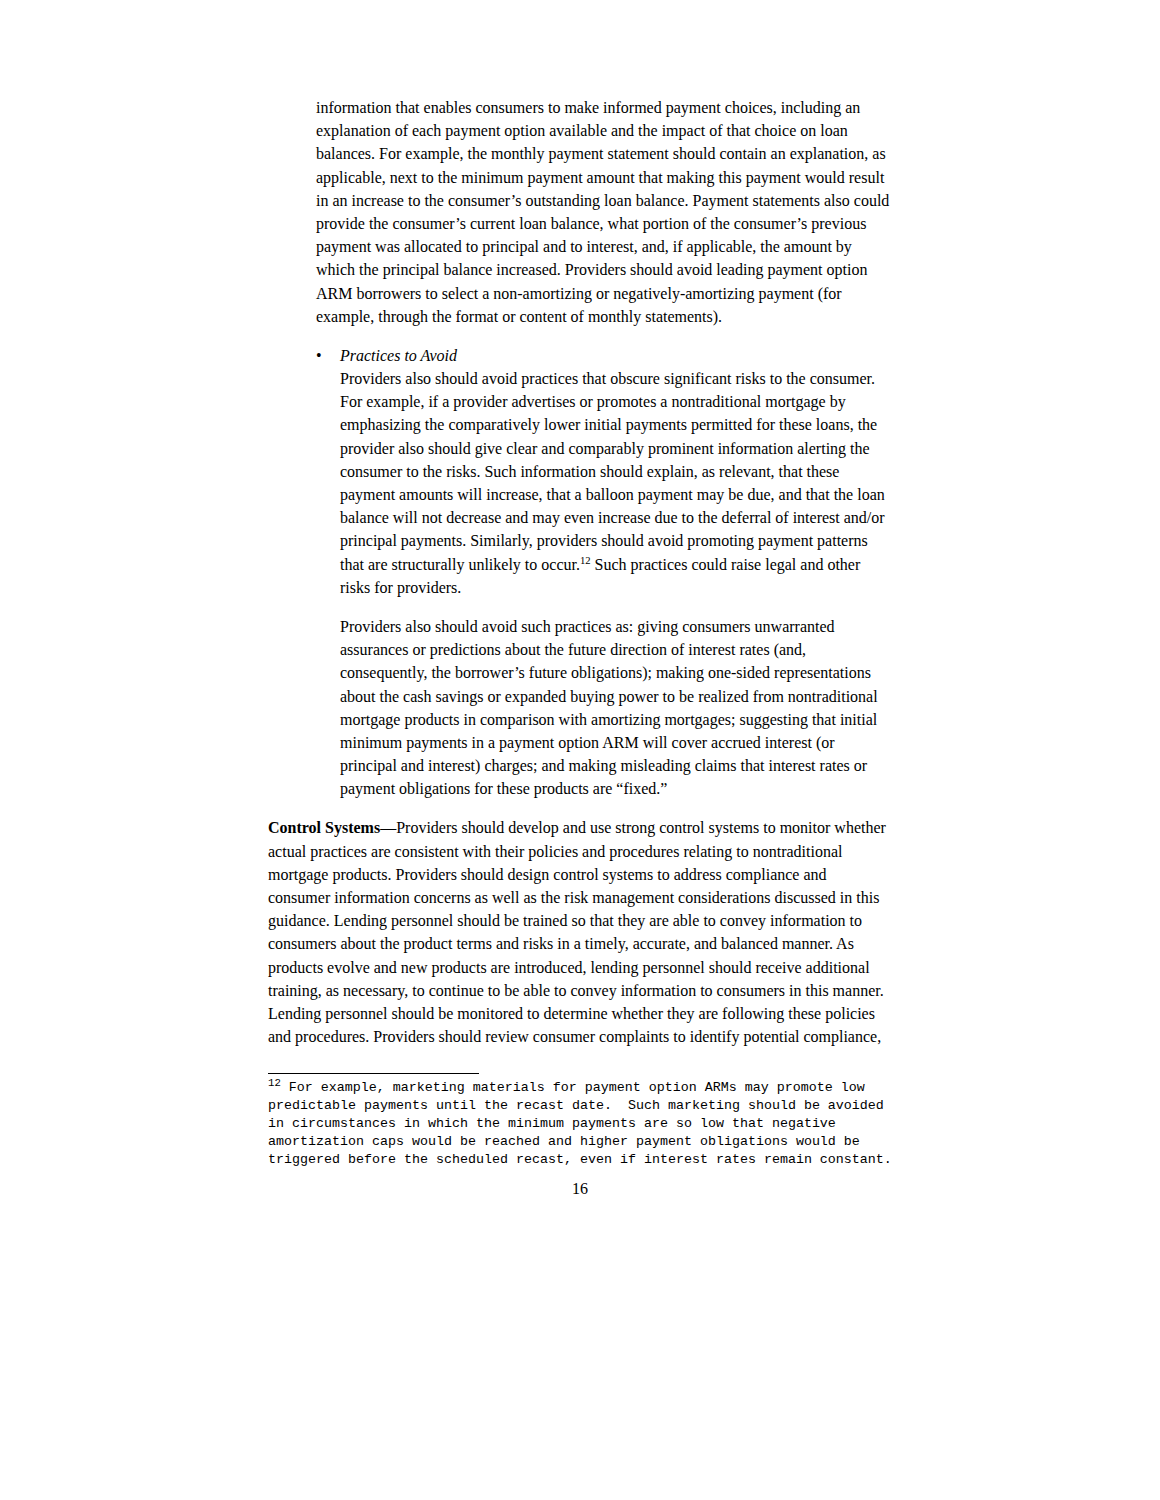information that enables consumers to make informed payment choices, including an explanation of each payment option available and the impact of that choice on loan balances. For example, the monthly payment statement should contain an explanation, as applicable, next to the minimum payment amount that making this payment would result in an increase to the consumer’s outstanding loan balance. Payment statements also could provide the consumer’s current loan balance, what portion of the consumer’s previous payment was allocated to principal and to interest, and, if applicable, the amount by which the principal balance increased. Providers should avoid leading payment option ARM borrowers to select a non-amortizing or negatively-amortizing payment (for example, through the format or content of monthly statements).
Practices to Avoid
Providers also should avoid practices that obscure significant risks to the consumer. For example, if a provider advertises or promotes a nontraditional mortgage by emphasizing the comparatively lower initial payments permitted for these loans, the provider also should give clear and comparably prominent information alerting the consumer to the risks. Such information should explain, as relevant, that these payment amounts will increase, that a balloon payment may be due, and that the loan balance will not decrease and may even increase due to the deferral of interest and/or principal payments. Similarly, providers should avoid promoting payment patterns that are structurally unlikely to occur.12 Such practices could raise legal and other risks for providers.
Providers also should avoid such practices as: giving consumers unwarranted assurances or predictions about the future direction of interest rates (and, consequently, the borrower’s future obligations); making one-sided representations about the cash savings or expanded buying power to be realized from nontraditional mortgage products in comparison with amortizing mortgages; suggesting that initial minimum payments in a payment option ARM will cover accrued interest (or principal and interest) charges; and making misleading claims that interest rates or payment obligations for these products are “fixed.”
Control Systems—Providers should develop and use strong control systems to monitor whether actual practices are consistent with their policies and procedures relating to nontraditional mortgage products. Providers should design control systems to address compliance and consumer information concerns as well as the risk management considerations discussed in this guidance. Lending personnel should be trained so that they are able to convey information to consumers about the product terms and risks in a timely, accurate, and balanced manner. As products evolve and new products are introduced, lending personnel should receive additional training, as necessary, to continue to be able to convey information to consumers in this manner. Lending personnel should be monitored to determine whether they are following these policies and procedures. Providers should review consumer complaints to identify potential compliance,
12 For example, marketing materials for payment option ARMs may promote low predictable payments until the recast date. Such marketing should be avoided in circumstances in which the minimum payments are so low that negative amortization caps would be reached and higher payment obligations would be triggered before the scheduled recast, even if interest rates remain constant.
16